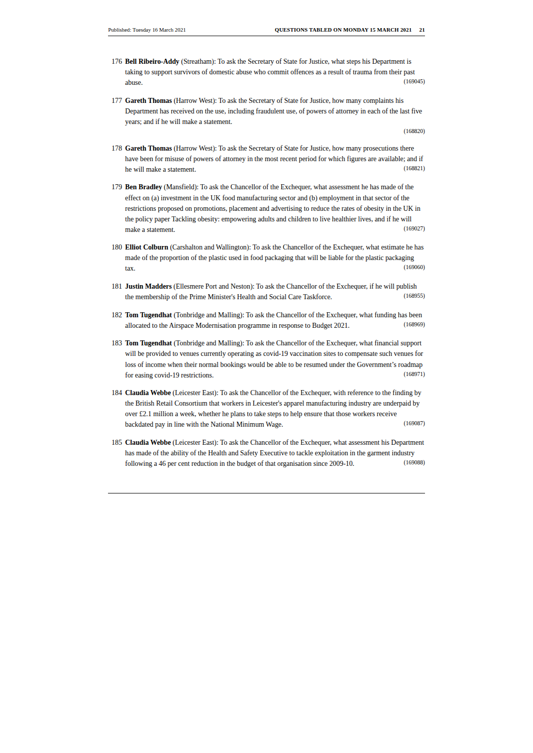Published: Tuesday 16 March 2021
QUESTIONS TABLED ON MONDAY 15 MARCH 2021 21
176 Bell Ribeiro-Addy (Streatham): To ask the Secretary of State for Justice, what steps his Department is taking to support survivors of domestic abuse who commit offences as a result of trauma from their past abuse.(169045)
177 Gareth Thomas (Harrow West): To ask the Secretary of State for Justice, how many complaints his Department has received on the use, including fraudulent use, of powers of attorney in each of the last five years; and if he will make a statement. (168820)
178 Gareth Thomas (Harrow West): To ask the Secretary of State for Justice, how many prosecutions there have been for misuse of powers of attorney in the most recent period for which figures are available; and if he will make a statement.(168821)
179 Ben Bradley (Mansfield): To ask the Chancellor of the Exchequer, what assessment he has made of the effect on (a) investment in the UK food manufacturing sector and (b) employment in that sector of the restrictions proposed on promotions, placement and advertising to reduce the rates of obesity in the UK in the policy paper Tackling obesity: empowering adults and children to live healthier lives, and if he will make a statement.(169027)
180 Elliot Colburn (Carshalton and Wallington): To ask the Chancellor of the Exchequer, what estimate he has made of the proportion of the plastic used in food packaging that will be liable for the plastic packaging tax.(169060)
181 Justin Madders (Ellesmere Port and Neston): To ask the Chancellor of the Exchequer, if he will publish the membership of the Prime Minister's Health and Social Care Taskforce.(168955)
182 Tom Tugendhat (Tonbridge and Malling): To ask the Chancellor of the Exchequer, what funding has been allocated to the Airspace Modernisation programme in response to Budget 2021.(168969)
183 Tom Tugendhat (Tonbridge and Malling): To ask the Chancellor of the Exchequer, what financial support will be provided to venues currently operating as covid-19 vaccination sites to compensate such venues for loss of income when their normal bookings would be able to be resumed under the Government’s roadmap for easing covid-19 restrictions.(168971)
184 Claudia Webbe (Leicester East): To ask the Chancellor of the Exchequer, with reference to the finding by the British Retail Consortium that workers in Leicester's apparel manufacturing industry are underpaid by over £2.1 million a week, whether he plans to take steps to help ensure that those workers receive backdated pay in line with the National Minimum Wage.(169087)
185 Claudia Webbe (Leicester East): To ask the Chancellor of the Exchequer, what assessment his Department has made of the ability of the Health and Safety Executive to tackle exploitation in the garment industry following a 46 per cent reduction in the budget of that organisation since 2009-10.(169088)